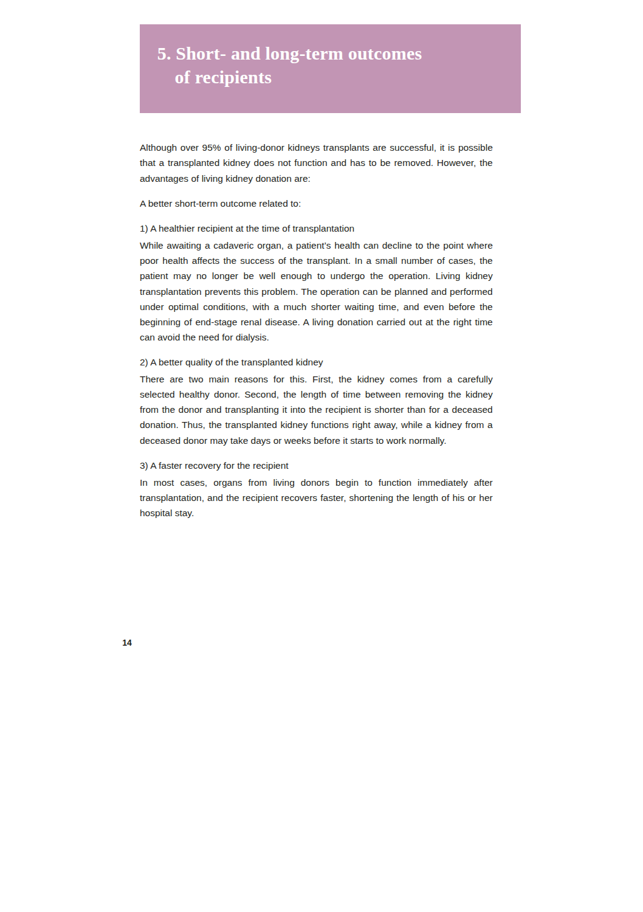5. Short- and long-term outcomesof recipients
Although over 95% of living-donor kidneys transplants are successful, it is possible that a transplanted kidney does not function and has to be removed. However, the advantages of living kidney donation are:
A better short-term outcome related to:
1) A healthier recipient at the time of transplantation
While awaiting a cadaveric organ, a patient’s health can decline to the point where poor health affects the success of the transplant. In a small number of cases, the patient may no longer be well enough to undergo the operation. Living kidney transplantation prevents this problem. The operation can be planned and performed under optimal conditions, with a much shorter waiting time, and even before the beginning of end-stage renal disease. A living donation carried out at the right time can avoid the need for dialysis.
2) A better quality of the transplanted kidney
There are two main reasons for this. First, the kidney comes from a carefully selected healthy donor. Second, the length of time between removing the kidney from the donor and transplanting it into the recipient is shorter than for a deceased donation. Thus, the transplanted kidney functions right away, while a kidney from a deceased donor may take days or weeks before it starts to work normally.
3) A faster recovery for the recipient
In most cases, organs from living donors begin to function immediately after transplantation, and the recipient recovers faster, shortening the length of his or her hospital stay.
14